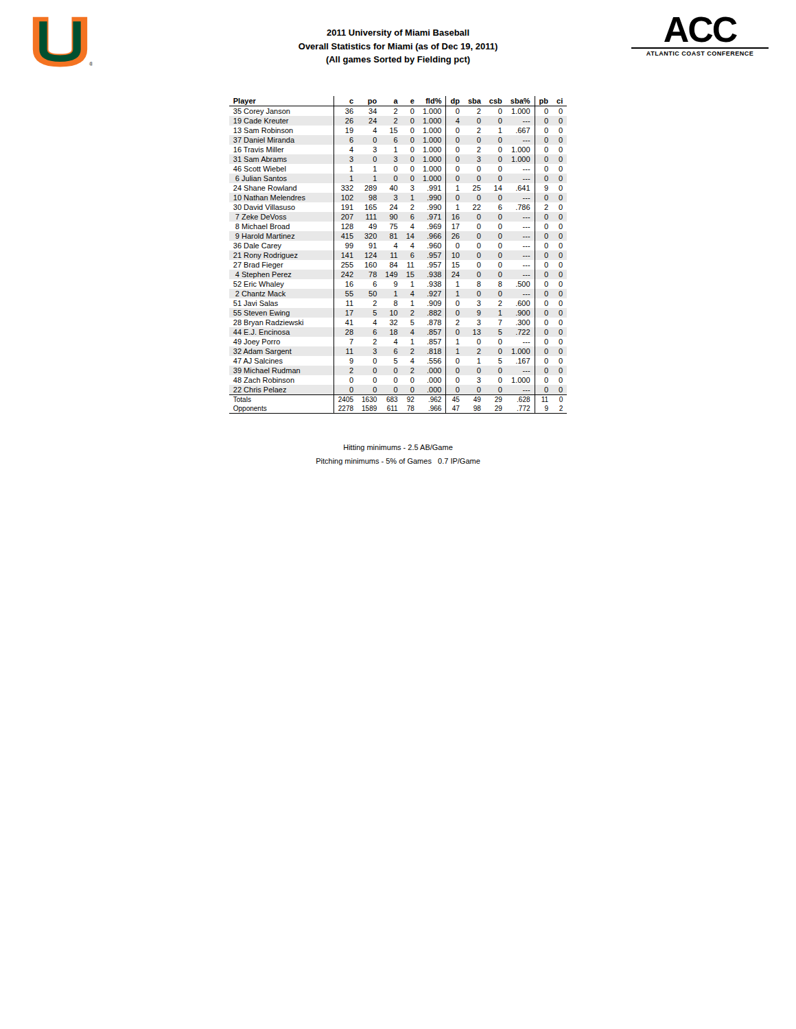®
2011 University of Miami Baseball
Overall Statistics for Miami (as of Dec 19, 2011)
(All games Sorted by Fielding pct)
ACC
ATLANTIC COAST CONFERENCE
| Player | c | po | a | e | fld% | dp | sba | csb | sba% | pb | ci |
| --- | --- | --- | --- | --- | --- | --- | --- | --- | --- | --- | --- |
| 35 Corey Janson | 36 | 34 | 2 | 0 | 1.000 | 0 | 2 | 0 | 1.000 | 0 | 0 |
| 19 Cade Kreuter | 26 | 24 | 2 | 0 | 1.000 | 4 | 0 | 0 | --- | 0 | 0 |
| 13 Sam Robinson | 19 | 4 | 15 | 0 | 1.000 | 0 | 2 | 1 | .667 | 0 | 0 |
| 37 Daniel Miranda | 6 | 0 | 6 | 0 | 1.000 | 0 | 0 | 0 | --- | 0 | 0 |
| 16 Travis Miller | 4 | 3 | 1 | 0 | 1.000 | 0 | 2 | 0 | 1.000 | 0 | 0 |
| 31 Sam Abrams | 3 | 0 | 3 | 0 | 1.000 | 0 | 3 | 0 | 1.000 | 0 | 0 |
| 46 Scott Wiebel | 1 | 1 | 0 | 0 | 1.000 | 0 | 0 | 0 | --- | 0 | 0 |
| 6 Julian Santos | 1 | 1 | 0 | 0 | 1.000 | 0 | 0 | 0 | --- | 0 | 0 |
| 24 Shane Rowland | 332 | 289 | 40 | 3 | .991 | 1 | 25 | 14 | .641 | 9 | 0 |
| 10 Nathan Melendres | 102 | 98 | 3 | 1 | .990 | 0 | 0 | 0 | --- | 0 | 0 |
| 30 David Villasuso | 191 | 165 | 24 | 2 | .990 | 1 | 22 | 6 | .786 | 2 | 0 |
| 7 Zeke DeVoss | 207 | 111 | 90 | 6 | .971 | 16 | 0 | 0 | --- | 0 | 0 |
| 8 Michael Broad | 128 | 49 | 75 | 4 | .969 | 17 | 0 | 0 | --- | 0 | 0 |
| 9 Harold Martinez | 415 | 320 | 81 | 14 | .966 | 26 | 0 | 0 | --- | 0 | 0 |
| 36 Dale Carey | 99 | 91 | 4 | 4 | .960 | 0 | 0 | 0 | --- | 0 | 0 |
| 21 Rony Rodriguez | 141 | 124 | 11 | 6 | .957 | 10 | 0 | 0 | --- | 0 | 0 |
| 27 Brad Fieger | 255 | 160 | 84 | 11 | .957 | 15 | 0 | 0 | --- | 0 | 0 |
| 4 Stephen Perez | 242 | 78 | 149 | 15 | .938 | 24 | 0 | 0 | --- | 0 | 0 |
| 52 Eric Whaley | 16 | 6 | 9 | 1 | .938 | 1 | 8 | 8 | .500 | 0 | 0 |
| 2 Chantz Mack | 55 | 50 | 1 | 4 | .927 | 1 | 0 | 0 | --- | 0 | 0 |
| 51 Javi Salas | 11 | 2 | 8 | 1 | .909 | 0 | 3 | 2 | .600 | 0 | 0 |
| 55 Steven Ewing | 17 | 5 | 10 | 2 | .882 | 0 | 9 | 1 | .900 | 0 | 0 |
| 28 Bryan Radziewski | 41 | 4 | 32 | 5 | .878 | 2 | 3 | 7 | .300 | 0 | 0 |
| 44 E.J. Encinosa | 28 | 6 | 18 | 4 | .857 | 0 | 13 | 5 | .722 | 0 | 0 |
| 49 Joey Porro | 7 | 2 | 4 | 1 | .857 | 1 | 0 | 0 | --- | 0 | 0 |
| 32 Adam Sargent | 11 | 3 | 6 | 2 | .818 | 1 | 2 | 0 | 1.000 | 0 | 0 |
| 47 AJ Salcines | 9 | 0 | 5 | 4 | .556 | 0 | 1 | 5 | .167 | 0 | 0 |
| 39 Michael Rudman | 2 | 0 | 0 | 2 | .000 | 0 | 0 | 0 | --- | 0 | 0 |
| 48 Zach Robinson | 0 | 0 | 0 | 0 | .000 | 0 | 3 | 0 | 1.000 | 0 | 0 |
| 22 Chris Pelaez | 0 | 0 | 0 | 0 | .000 | 0 | 0 | 0 | --- | 0 | 0 |
| Totals | 2405 | 1630 | 683 | 92 | .962 | 45 | 49 | 29 | .628 | 11 | 0 |
| Opponents | 2278 | 1589 | 611 | 78 | .966 | 47 | 98 | 29 | .772 | 9 | 2 |
Hitting minimums - 2.5 AB/Game
Pitching minimums - 5% of Games 0.7 IP/Game